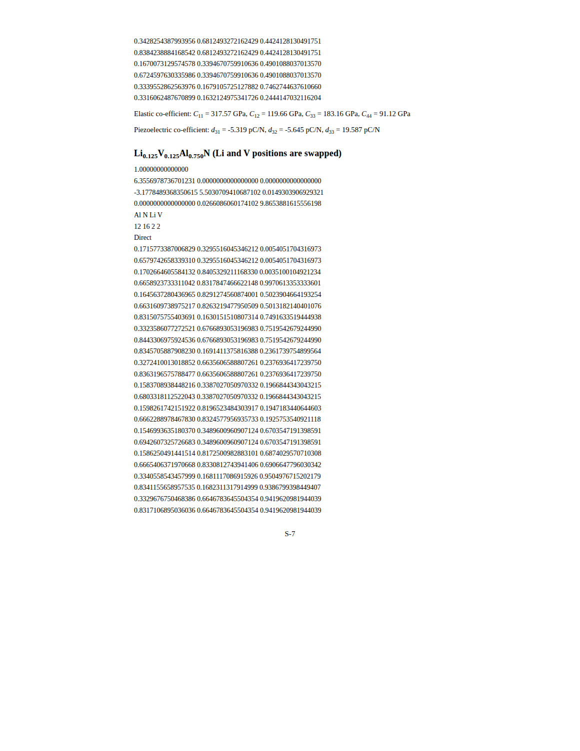0.3428254387993956 0.6812493272162429 0.4424128130491751
0.8384238884168542 0.6812493272162429 0.4424128130491751
0.1670073129574578 0.3394670759910636 0.4901088037013570
0.6724597630335986 0.3394670759910636 0.4901088037013570
0.3339552862563976 0.1679105725127882 0.7462744637610660
0.3316062487670899 0.1632124975341726 0.2444147032116204
Elastic co-efficient: C11 = 317.57 GPa, C12 = 119.66 GPa, C33 = 183.16 GPa, C44 = 91.12 GPa
Piezoelectric co-efficient: d31 = -5.319 pC/N, d32 = -5.645 pC/N, d33 = 19.587 pC/N
Li0.125V0.125Al0.750N (Li and V positions are swapped)
1.00000000000000
6.3556978736701231 0.0000000000000000 0.0000000000000000
-3.1778489368350615 5.5030709410687102 0.0149303906929321
0.0000000000000000 0.0266086060174102 9.8653881615556198
Al N Li V
12 16 2 2
Direct
0.1715773387006829 0.3295516045346212 0.0054051704316973
0.6579742658339310 0.3295516045346212 0.0054051704316973
0.1702664605584132 0.8405329211168330 0.0035100104921234
0.6658923733311042 0.8317847466622148 0.9970613353333601
0.1645637280436965 0.8291274560874001 0.5023904664193254
0.6631609738975217 0.8263219477950509 0.5013182140401076
0.8315075755403691 0.1630151510807314 0.7491633519444938
0.3323586077272521 0.6766893053196983 0.7519542679244990
0.8443306975924536 0.6766893053196983 0.7519542679244990
0.8345705887908230 0.1691411375816388 0.2361739754899564
0.3272410013018852 0.6635606588807261 0.2376936417239750
0.8363196575788477 0.6635606588807261 0.2376936417239750
0.1583708938448216 0.3387027050970332 0.1966844343043215
0.6803318112522043 0.3387027050970332 0.1966844343043215
0.1598261742151922 0.8196523484303917 0.1947183440644603
0.6662288978467830 0.8324577956935733 0.1925753540921118
0.1546993635180370 0.3489600960907124 0.6703547191398591
0.6942607325726683 0.3489600960907124 0.6703547191398591
0.1586250491441514 0.8172500982883101 0.6874029570710308
0.6665406371970668 0.8330812743941406 0.6906647796030342
0.3340558543457999 0.1681117086915926 0.9504976715202179
0.8341155658957535 0.1682311317914999 0.9386799398449407
0.3329676750468386 0.6646783645504354 0.9419620981944039
0.8317106895036036 0.6646783645504354 0.9419620981944039
S-7